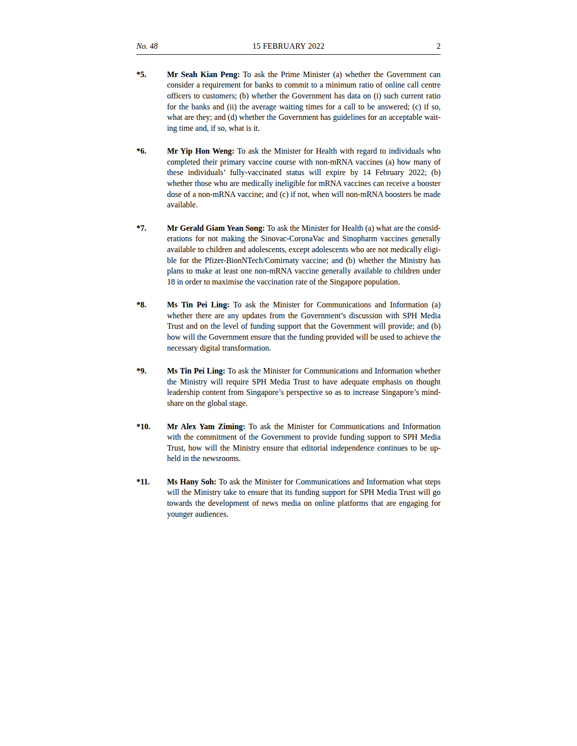No. 48
15 FEBRUARY 2022
2
*5.
Mr Seah Kian Peng: To ask the Prime Minister (a) whether the Government can consider a requirement for banks to commit to a minimum ratio of online call centre officers to customers; (b) whether the Government has data on (i) such current ratio for the banks and (ii) the average waiting times for a call to be answered; (c) if so, what are they; and (d) whether the Government has guidelines for an acceptable waiting time and, if so, what is it.
*6.
Mr Yip Hon Weng: To ask the Minister for Health with regard to individuals who completed their primary vaccine course with non-mRNA vaccines (a) how many of these individuals’ fully-vaccinated status will expire by 14 February 2022; (b) whether those who are medically ineligible for mRNA vaccines can receive a booster dose of a non-mRNA vaccine; and (c) if not, when will non-mRNA boosters be made available.
*7.
Mr Gerald Giam Yean Song: To ask the Minister for Health (a) what are the considerations for not making the Sinovac-CoronaVac and Sinopharm vaccines generally available to children and adolescents, except adolescents who are not medically eligible for the Pfizer-BionNTech/Comirnaty vaccine; and (b) whether the Ministry has plans to make at least one non-mRNA vaccine generally available to children under 18 in order to maximise the vaccination rate of the Singapore population.
*8.
Ms Tin Pei Ling: To ask the Minister for Communications and Information (a) whether there are any updates from the Government’s discussion with SPH Media Trust and on the level of funding support that the Government will provide; and (b) how will the Government ensure that the funding provided will be used to achieve the necessary digital transformation.
*9.
Ms Tin Pei Ling: To ask the Minister for Communications and Information whether the Ministry will require SPH Media Trust to have adequate emphasis on thought leadership content from Singapore’s perspective so as to increase Singapore’s mindshare on the global stage.
*10.
Mr Alex Yam Ziming: To ask the Minister for Communications and Information with the commitment of the Government to provide funding support to SPH Media Trust, how will the Ministry ensure that editorial independence continues to be upheld in the newsrooms.
*11.
Ms Hany Soh: To ask the Minister for Communications and Information what steps will the Ministry take to ensure that its funding support for SPH Media Trust will go towards the development of news media on online platforms that are engaging for younger audiences.